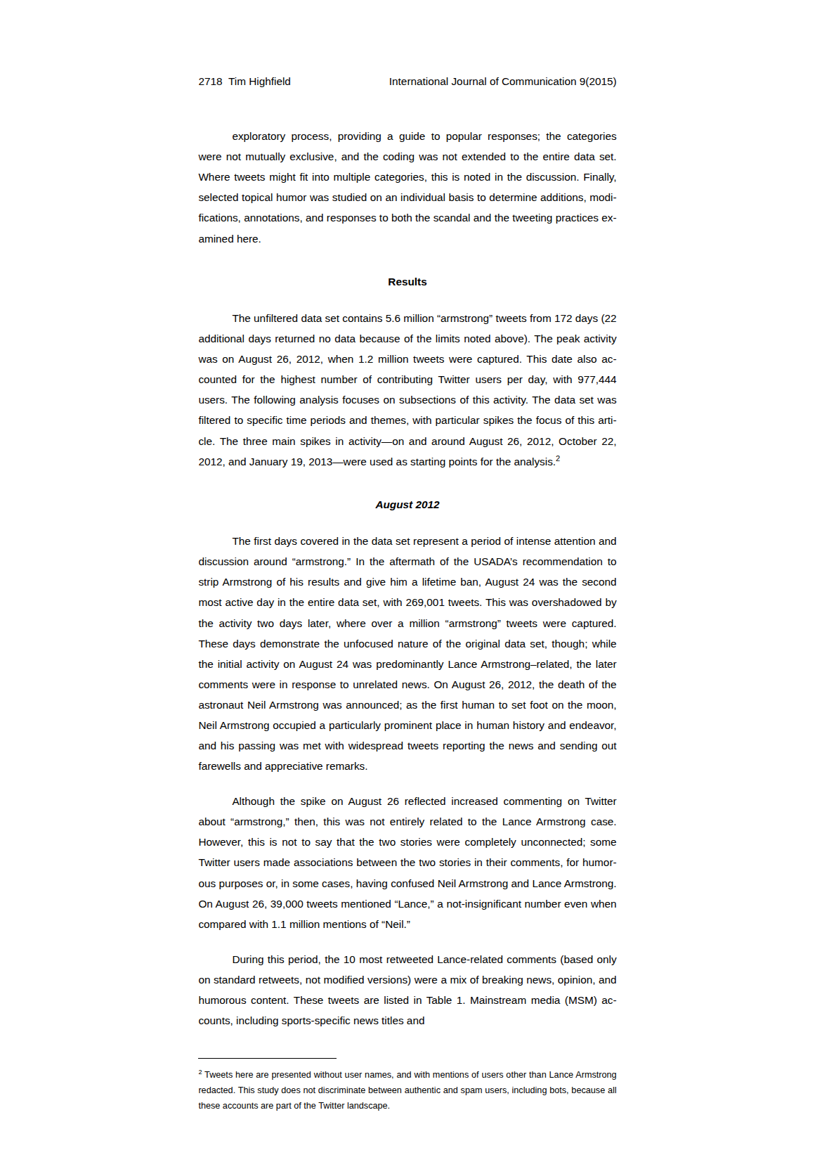2718 Tim Highfield International Journal of Communication 9(2015)
exploratory process, providing a guide to popular responses; the categories were not mutually exclusive, and the coding was not extended to the entire data set. Where tweets might fit into multiple categories, this is noted in the discussion. Finally, selected topical humor was studied on an individual basis to determine additions, modifications, annotations, and responses to both the scandal and the tweeting practices examined here.
Results
The unfiltered data set contains 5.6 million “armstrong” tweets from 172 days (22 additional days returned no data because of the limits noted above). The peak activity was on August 26, 2012, when 1.2 million tweets were captured. This date also accounted for the highest number of contributing Twitter users per day, with 977,444 users. The following analysis focuses on subsections of this activity. The data set was filtered to specific time periods and themes, with particular spikes the focus of this article. The three main spikes in activity—on and around August 26, 2012, October 22, 2012, and January 19, 2013—were used as starting points for the analysis.2
August 2012
The first days covered in the data set represent a period of intense attention and discussion around “armstrong.” In the aftermath of the USADA’s recommendation to strip Armstrong of his results and give him a lifetime ban, August 24 was the second most active day in the entire data set, with 269,001 tweets. This was overshadowed by the activity two days later, where over a million “armstrong” tweets were captured. These days demonstrate the unfocused nature of the original data set, though; while the initial activity on August 24 was predominantly Lance Armstrong–related, the later comments were in response to unrelated news. On August 26, 2012, the death of the astronaut Neil Armstrong was announced; as the first human to set foot on the moon, Neil Armstrong occupied a particularly prominent place in human history and endeavor, and his passing was met with widespread tweets reporting the news and sending out farewells and appreciative remarks.
Although the spike on August 26 reflected increased commenting on Twitter about “armstrong,” then, this was not entirely related to the Lance Armstrong case. However, this is not to say that the two stories were completely unconnected; some Twitter users made associations between the two stories in their comments, for humorous purposes or, in some cases, having confused Neil Armstrong and Lance Armstrong. On August 26, 39,000 tweets mentioned “Lance,” a not-insignificant number even when compared with 1.1 million mentions of “Neil.”
During this period, the 10 most retweeted Lance-related comments (based only on standard retweets, not modified versions) were a mix of breaking news, opinion, and humorous content. These tweets are listed in Table 1. Mainstream media (MSM) accounts, including sports-specific news titles and
2 Tweets here are presented without user names, and with mentions of users other than Lance Armstrong redacted. This study does not discriminate between authentic and spam users, including bots, because all these accounts are part of the Twitter landscape.